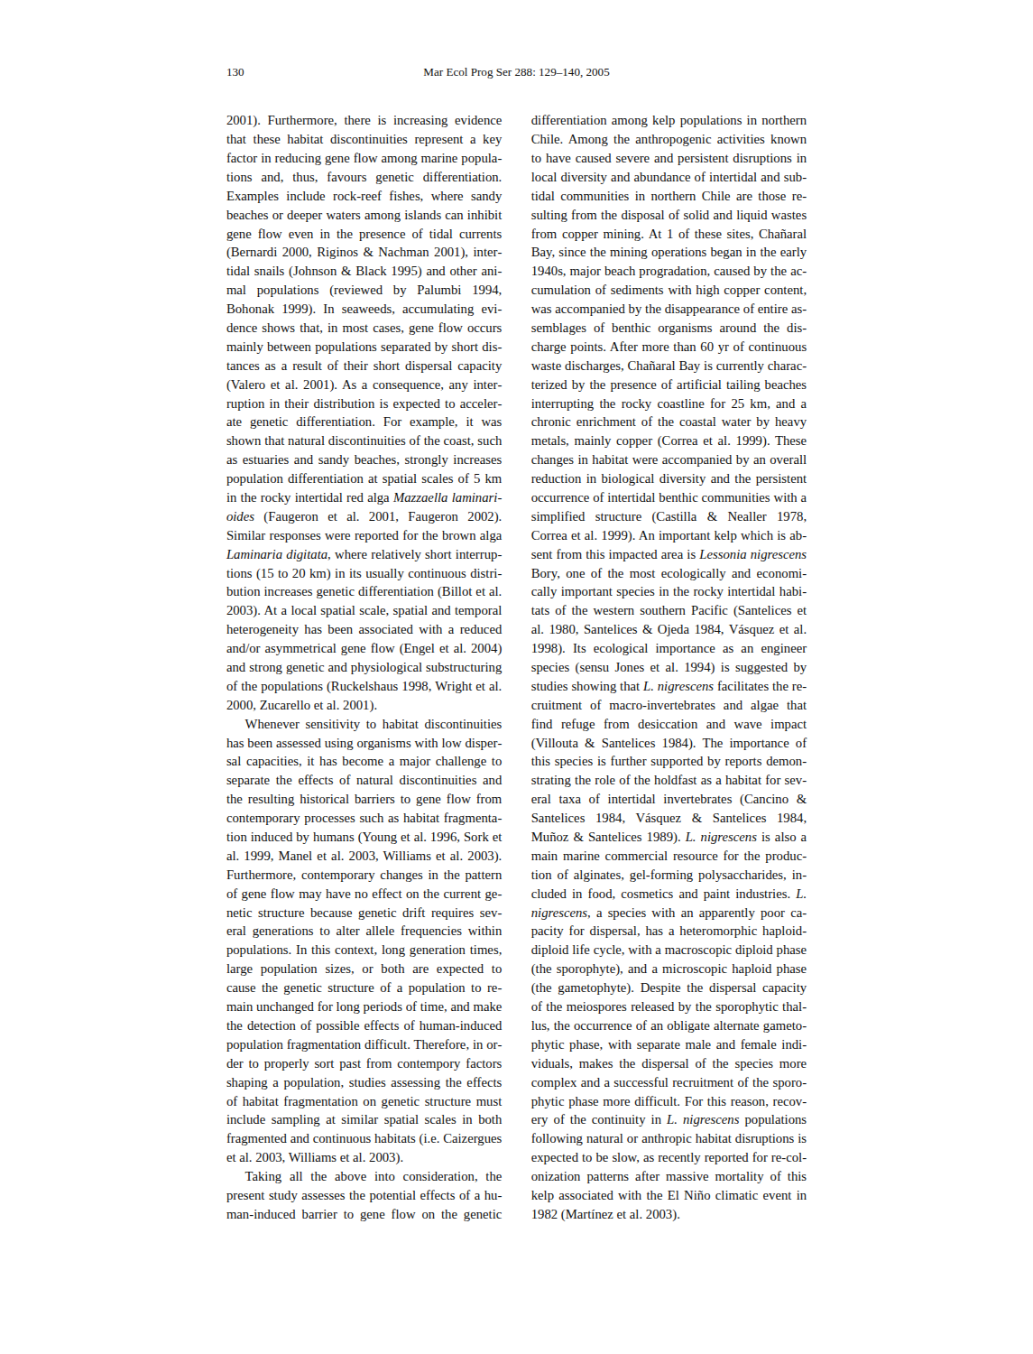130 Mar Ecol Prog Ser 288: 129–140, 2005
2001). Furthermore, there is increasing evidence that these habitat discontinuities represent a key factor in reducing gene flow among marine populations and, thus, favours genetic differentiation. Examples include rock-reef fishes, where sandy beaches or deeper waters among islands can inhibit gene flow even in the presence of tidal currents (Bernardi 2000, Riginos & Nachman 2001), intertidal snails (Johnson & Black 1995) and other animal populations (reviewed by Palumbi 1994, Bohonak 1999). In seaweeds, accumulating evidence shows that, in most cases, gene flow occurs mainly between populations separated by short distances as a result of their short dispersal capacity (Valero et al. 2001). As a consequence, any interruption in their distribution is expected to accelerate genetic differentiation. For example, it was shown that natural discontinuities of the coast, such as estuaries and sandy beaches, strongly increases population differentiation at spatial scales of 5 km in the rocky intertidal red alga Mazzaella laminarioides (Faugeron et al. 2001, Faugeron 2002). Similar responses were reported for the brown alga Laminaria digitata, where relatively short interruptions (15 to 20 km) in its usually continuous distribution increases genetic differentiation (Billot et al. 2003). At a local spatial scale, spatial and temporal heterogeneity has been associated with a reduced and/or asymmetrical gene flow (Engel et al. 2004) and strong genetic and physiological substructuring of the populations (Ruckelshaus 1998, Wright et al. 2000, Zucarello et al. 2001).
Whenever sensitivity to habitat discontinuities has been assessed using organisms with low dispersal capacities, it has become a major challenge to separate the effects of natural discontinuities and the resulting historical barriers to gene flow from contemporary processes such as habitat fragmentation induced by humans (Young et al. 1996, Sork et al. 1999, Manel et al. 2003, Williams et al. 2003). Furthermore, contemporary changes in the pattern of gene flow may have no effect on the current genetic structure because genetic drift requires several generations to alter allele frequencies within populations. In this context, long generation times, large population sizes, or both are expected to cause the genetic structure of a population to remain unchanged for long periods of time, and make the detection of possible effects of human-induced population fragmentation difficult. Therefore, in order to properly sort past from contempory factors shaping a population, studies assessing the effects of habitat fragmentation on genetic structure must include sampling at similar spatial scales in both fragmented and continuous habitats (i.e. Caizergues et al. 2003, Williams et al. 2003).
Taking all the above into consideration, the present study assesses the potential effects of a human-induced barrier to gene flow on the genetic differentiation among kelp populations in northern Chile. Among the anthropogenic activities known to have caused severe and persistent disruptions in local diversity and abundance of intertidal and subtidal communities in northern Chile are those resulting from the disposal of solid and liquid wastes from copper mining. At 1 of these sites, Chañaral Bay, since the mining operations began in the early 1940s, major beach progradation, caused by the accumulation of sediments with high copper content, was accompanied by the disappearance of entire assemblages of benthic organisms around the discharge points. After more than 60 yr of continuous waste discharges, Chañaral Bay is currently characterized by the presence of artificial tailing beaches interrupting the rocky coastline for 25 km, and a chronic enrichment of the coastal water by heavy metals, mainly copper (Correa et al. 1999). These changes in habitat were accompanied by an overall reduction in biological diversity and the persistent occurrence of intertidal benthic communities with a simplified structure (Castilla & Nealler 1978, Correa et al. 1999). An important kelp which is absent from this impacted area is Lessonia nigrescens Bory, one of the most ecologically and economically important species in the rocky intertidal habitats of the western southern Pacific (Santelices et al. 1980, Santelices & Ojeda 1984, Vásquez et al. 1998). Its ecological importance as an engineer species (sensu Jones et al. 1994) is suggested by studies showing that L. nigrescens facilitates the recruitment of macro-invertebrates and algae that find refuge from desiccation and wave impact (Villouta & Santelices 1984). The importance of this species is further supported by reports demonstrating the role of the holdfast as a habitat for several taxa of intertidal invertebrates (Cancino & Santelices 1984, Vásquez & Santelices 1984, Muñoz & Santelices 1989). L. nigrescens is also a main marine commercial resource for the production of alginates, gel-forming polysaccharides, included in food, cosmetics and paint industries. L. nigrescens, a species with an apparently poor capacity for dispersal, has a heteromorphic haploid-diploid life cycle, with a macroscopic diploid phase (the sporophyte), and a microscopic haploid phase (the gametophyte). Despite the dispersal capacity of the meiospores released by the sporophytic thallus, the occurrence of an obligate alternate gametophytic phase, with separate male and female individuals, makes the dispersal of the species more complex and a successful recruitment of the sporophytic phase more difficult. For this reason, recovery of the continuity in L. nigrescens populations following natural or anthropic habitat disruptions is expected to be slow, as recently reported for re-colonization patterns after massive mortality of this kelp associated with the El Niño climatic event in 1982 (Martínez et al. 2003).